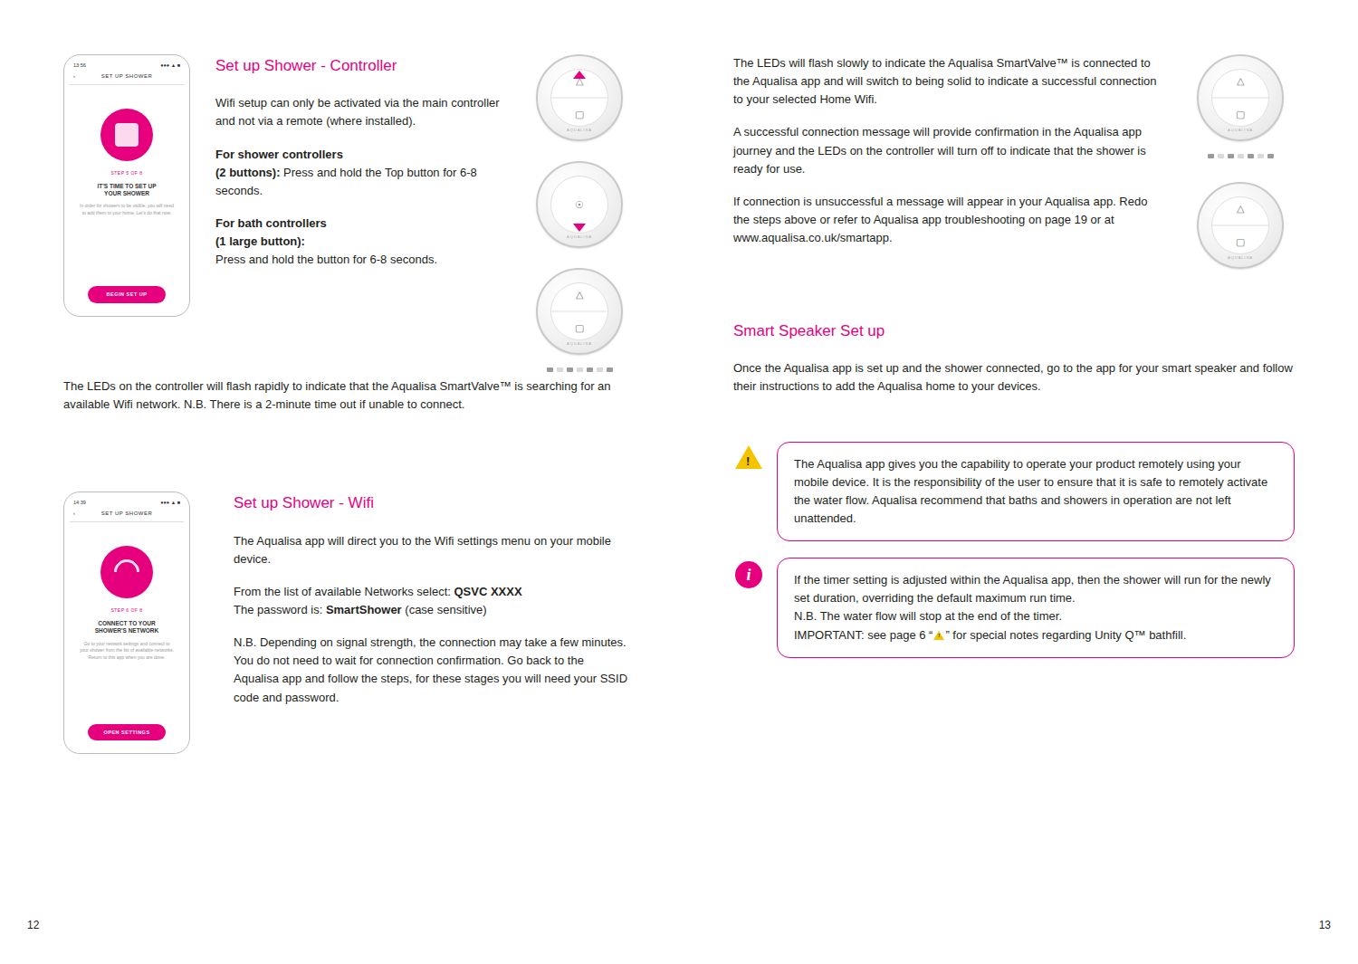13:56●●● ▲ ■
‹SET UP SHOWER
STEP 5 OF 8
IT'S TIME TO SET UP
YOUR SHOWER
In order for showers to be visible, you will need to add them to your home. Let's do that now.
BEGIN SET UP
Set up Shower - Controller
Wifi setup can only be activated via the main controller and not via a remote (where installed).
For shower controllers
(2 buttons): Press and hold the Top button for 6-8 seconds.
For bath controllers
(1 large button):
Press and hold the button for 6-8 seconds.
△
▢
AQUALISA
☉
AQUALISA
△
▢
AQUALISA
The LEDs on the controller will flash rapidly to indicate that the Aqualisa SmartValve™ is searching for an available Wifi network. N.B. There is a 2-minute time out if unable to connect.
14:39●●● ▲ ■
‹SET UP SHOWER
STEP 6 OF 8
CONNECT TO YOUR
SHOWER'S NETWORK
Go to your network settings and connect to your shower from the list of available networks. Return to this app when you are done.
OPEN SETTINGS
Set up Shower - Wifi
The Aqualisa app will direct you to the Wifi settings menu on your mobile device.
From the list of available Networks select: QSVC XXXX
The password is: SmartShower (case sensitive)
N.B. Depending on signal strength, the connection may take a few minutes. You do not need to wait for connection confirmation. Go back to the Aqualisa app and follow the steps, for these stages you will need your SSID code and password.
12
The LEDs will flash slowly to indicate the Aqualisa SmartValve™ is connected to the Aqualisa app and will switch to being solid to indicate a successful connection to your selected Home Wifi.
A successful connection message will provide confirmation in the Aqualisa app journey and the LEDs on the controller will turn off to indicate that the shower is ready for use.
If connection is unsuccessful a message will appear in your Aqualisa app. Redo the steps above or refer to Aqualisa app troubleshooting on page 19 or at www.aqualisa.co.uk/smartapp.
△
▢
AQUALISA
△
▢
AQUALISA
Smart Speaker Set up
Once the Aqualisa app is set up and the shower connected, go to the app for your smart speaker and follow their instructions to add the Aqualisa home to your devices.
The Aqualisa app gives you the capability to operate your product remotely using your mobile device. It is the responsibility of the user to ensure that it is safe to remotely activate the water flow. Aqualisa recommend that baths and showers in operation are not left unattended.
i
If the timer setting is adjusted within the Aqualisa app, then the shower will run for the newly set duration, overriding the default maximum run time.
N.B. The water flow will stop at the end of the timer.
IMPORTANT: see page 6 “ ” for special notes regarding Unity Q™ bathfill.
13